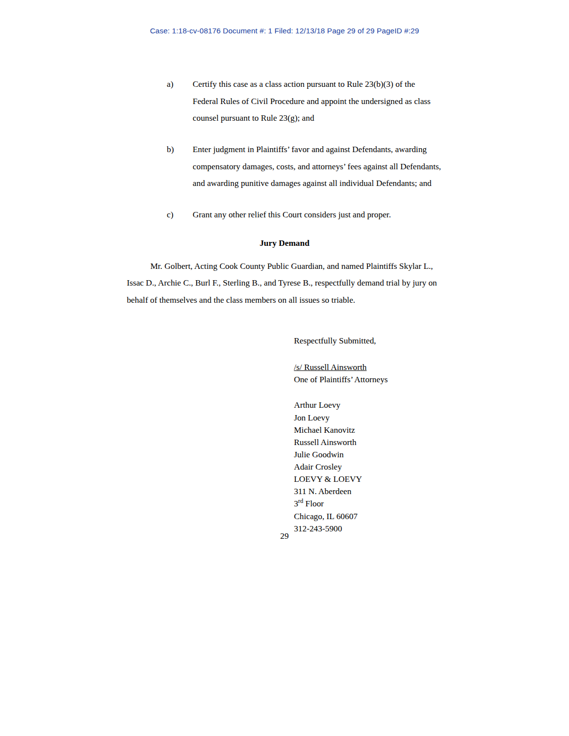Case: 1:18-cv-08176 Document #: 1 Filed: 12/13/18 Page 29 of 29 PageID #:29
a) Certify this case as a class action pursuant to Rule 23(b)(3) of the Federal Rules of Civil Procedure and appoint the undersigned as class counsel pursuant to Rule 23(g); and
b) Enter judgment in Plaintiffs’ favor and against Defendants, awarding compensatory damages, costs, and attorneys’ fees against all Defendants, and awarding punitive damages against all individual Defendants; and
c) Grant any other relief this Court considers just and proper.
Jury Demand
Mr. Golbert, Acting Cook County Public Guardian, and named Plaintiffs Skylar L., Issac D., Archie C., Burl F., Sterling B., and Tyrese B., respectfully demand trial by jury on behalf of themselves and the class members on all issues so triable.
Respectfully Submitted,
/s/ Russell Ainsworth
One of Plaintiffs’ Attorneys
Arthur Loevy
Jon Loevy
Michael Kanovitz
Russell Ainsworth
Julie Goodwin
Adair Crosley
LOEVY & LOEVY
311 N. Aberdeen
3rd Floor
Chicago, IL 60607
312-243-5900
29